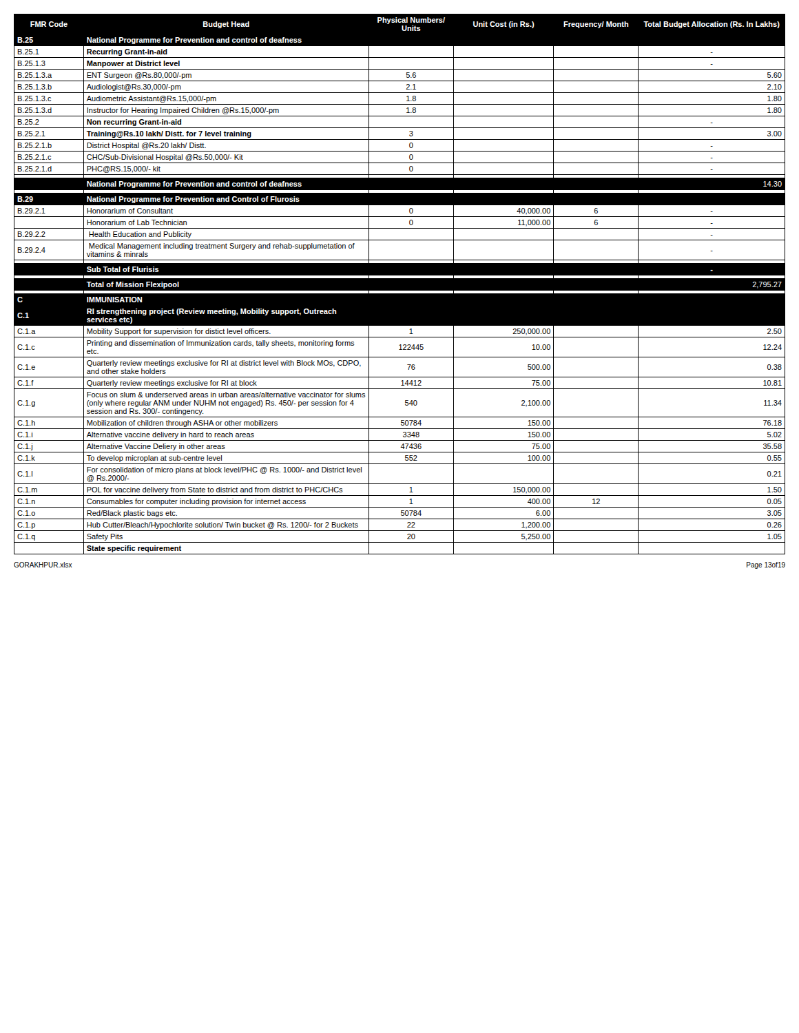| FMR Code | Budget Head | Physical Numbers/ Units | Unit Cost (in Rs.) | Frequency/ Month | Total Budget Allocation (Rs. In Lakhs) |
| --- | --- | --- | --- | --- | --- |
| B.25 | National Programme for Prevention and control of deafness | | | | |
| B.25.1 | Recurring Grant-in-aid | | | | - |
| B.25.1.3 | Manpower at District level | | | | - |
| B.25.1.3.a | ENT Surgeon @Rs.80,000/-pm | 5.6 | | | 5.60 |
| B.25.1.3.b | Audiologist@Rs.30,000/-pm | 2.1 | | | 2.10 |
| B.25.1.3.c | Audiometric Assistant@Rs.15,000/-pm | 1.8 | | | 1.80 |
| B.25.1.3.d | Instructor for Hearing Impaired Children @Rs.15,000/-pm | 1.8 | | | 1.80 |
| B.25.2 | Non recurring Grant-in-aid | | | | - |
| B.25.2.1 | Training@Rs.10 lakh/ Distt. for 7 level training | 3 | | | 3.00 |
| B.25.2.1.b | District Hospital @Rs.20 lakh/ Distt. | 0 | | | - |
| B.25.2.1.c | CHC/Sub-Divisional Hospital @Rs.50,000/- Kit | 0 | | | - |
| B.25.2.1.d | PHC@RS.15,000/- kit | 0 | | | - |
| | National Programme for Prevention and control of deafness | | | | 14.30 |
| B.29 | National Programme for Prevention and Control of Flurosis | | | | |
| B.29.2.1 | Honorarium of Consultant | 0 | 40,000.00 | 6 | - |
| | Honorarium of Lab Technician | 0 | 11,000.00 | 6 | - |
| B.29.2.2 | Health Education and Publicity | | | | - |
| B.29.2.4 | Medical Management including treatment Surgery and rehab-supplumetation of vitamins & minrals | | | | - |
| | Sub Total of Flurisis | | | | - |
| | Total of Mission Flexipool | | | | 2,795.27 |
| C | IMMUNISATION | | | | |
| C.1 | RI strengthening project (Review meeting, Mobility support, Outreach services etc) | | | | |
| C.1.a | Mobility Support for supervision for distict level officers. | 1 | 250,000.00 | | 2.50 |
| C.1.c | Printing and dissemination of Immunization cards, tally sheets, monitoring forms etc. | 122445 | 10.00 | | 12.24 |
| C.1.e | Quarterly review meetings exclusive for RI at district level with Block MOs, CDPO, and other stake holders | 76 | 500.00 | | 0.38 |
| C.1.f | Quarterly review meetings exclusive for RI at block | 14412 | 75.00 | | 10.81 |
| C.1.g | Focus on slum & underserved areas in urban areas/alternative vaccinator for slums (only where regular ANM under NUHM not engaged) Rs. 450/- per session for 4 session and Rs. 300/- contingency. | 540 | 2,100.00 | | 11.34 |
| C.1.h | Mobilization of children through ASHA or other mobilizers | 50784 | 150.00 | | 76.18 |
| C.1.i | Alternative vaccine delivery in hard to reach areas | 3348 | 150.00 | | 5.02 |
| C.1.j | Alternative Vaccine Deliery in other areas | 47436 | 75.00 | | 35.58 |
| C.1.k | To develop microplan at sub-centre level | 552 | 100.00 | | 0.55 |
| C.1.l | For consolidation of micro plans at block level/PHC @ Rs. 1000/- and District level @ Rs.2000/- | | | | 0.21 |
| C.1.m | POL for vaccine delivery from State to district and from district to PHC/CHCs | 1 | 150,000.00 | | 1.50 |
| C.1.n | Consumables for computer including provision for internet access | 1 | 400.00 | 12 | 0.05 |
| C.1.o | Red/Black plastic bags etc. | 50784 | 6.00 | | 3.05 |
| C.1.p | Hub Cutter/Bleach/Hypochlorite solution/ Twin bucket @ Rs. 1200/- for 2 Buckets | 22 | 1,200.00 | | 0.26 |
| C.1.q | Safety Pits | 20 | 5,250.00 | | 1.05 |
| | State specific requirement | | | | |
GORAKHPUR.xlsx Page 13of19